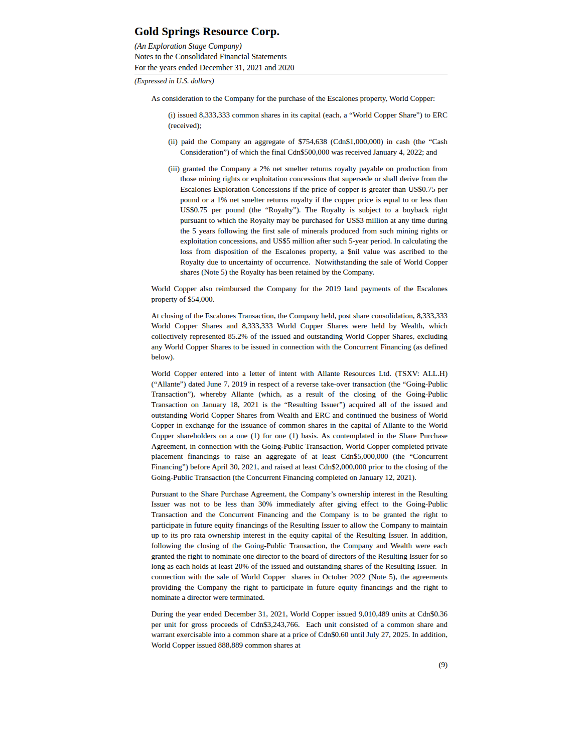Gold Springs Resource Corp.
(An Exploration Stage Company)
Notes to the Consolidated Financial Statements
For the years ended December 31, 2021 and 2020
(Expressed in U.S. dollars)
As consideration to the Company for the purchase of the Escalones property, World Copper:
(i) issued 8,333,333 common shares in its capital (each, a “World Copper Share”) to ERC (received);
(ii) paid the Company an aggregate of $754,638 (Cdn$1,000,000) in cash (the “Cash Consideration”) of which the final Cdn$500,000 was received January 4, 2022; and
(iii) granted the Company a 2% net smelter returns royalty payable on production from those mining rights or exploitation concessions that supersede or shall derive from the Escalones Exploration Concessions if the price of copper is greater than US$0.75 per pound or a 1% net smelter returns royalty if the copper price is equal to or less than US$0.75 per pound (the “Royalty”). The Royalty is subject to a buyback right pursuant to which the Royalty may be purchased for US$3 million at any time during the 5 years following the first sale of minerals produced from such mining rights or exploitation concessions, and US$5 million after such 5-year period. In calculating the loss from disposition of the Escalones property, a $nil value was ascribed to the Royalty due to uncertainty of occurrence. Notwithstanding the sale of World Copper shares (Note 5) the Royalty has been retained by the Company.
World Copper also reimbursed the Company for the 2019 land payments of the Escalones property of $54,000.
At closing of the Escalones Transaction, the Company held, post share consolidation, 8,333,333 World Copper Shares and 8,333,333 World Copper Shares were held by Wealth, which collectively represented 85.2% of the issued and outstanding World Copper Shares, excluding any World Copper Shares to be issued in connection with the Concurrent Financing (as defined below).
World Copper entered into a letter of intent with Allante Resources Ltd. (TSXV: ALL.H) (“Allante”) dated June 7, 2019 in respect of a reverse take-over transaction (the “Going-Public Transaction”), whereby Allante (which, as a result of the closing of the Going-Public Transaction on January 18, 2021 is the “Resulting Issuer”) acquired all of the issued and outstanding World Copper Shares from Wealth and ERC and continued the business of World Copper in exchange for the issuance of common shares in the capital of Allante to the World Copper shareholders on a one (1) for one (1) basis. As contemplated in the Share Purchase Agreement, in connection with the Going-Public Transaction, World Copper completed private placement financings to raise an aggregate of at least Cdn$5,000,000 (the “Concurrent Financing”) before April 30, 2021, and raised at least Cdn$2,000,000 prior to the closing of the Going-Public Transaction (the Concurrent Financing completed on January 12, 2021).
Pursuant to the Share Purchase Agreement, the Company’s ownership interest in the Resulting Issuer was not to be less than 30% immediately after giving effect to the Going-Public Transaction and the Concurrent Financing and the Company is to be granted the right to participate in future equity financings of the Resulting Issuer to allow the Company to maintain up to its pro rata ownership interest in the equity capital of the Resulting Issuer. In addition, following the closing of the Going-Public Transaction, the Company and Wealth were each granted the right to nominate one director to the board of directors of the Resulting Issuer for so long as each holds at least 20% of the issued and outstanding shares of the Resulting Issuer. In connection with the sale of World Copper shares in October 2022 (Note 5), the agreements providing the Company the right to participate in future equity financings and the right to nominate a director were terminated.
During the year ended December 31, 2021, World Copper issued 9,010,489 units at Cdn$0.36 per unit for gross proceeds of Cdn$3,243,766. Each unit consisted of a common share and warrant exercisable into a common share at a price of Cdn$0.60 until July 27, 2025. In addition, World Copper issued 888,889 common shares at
(9)